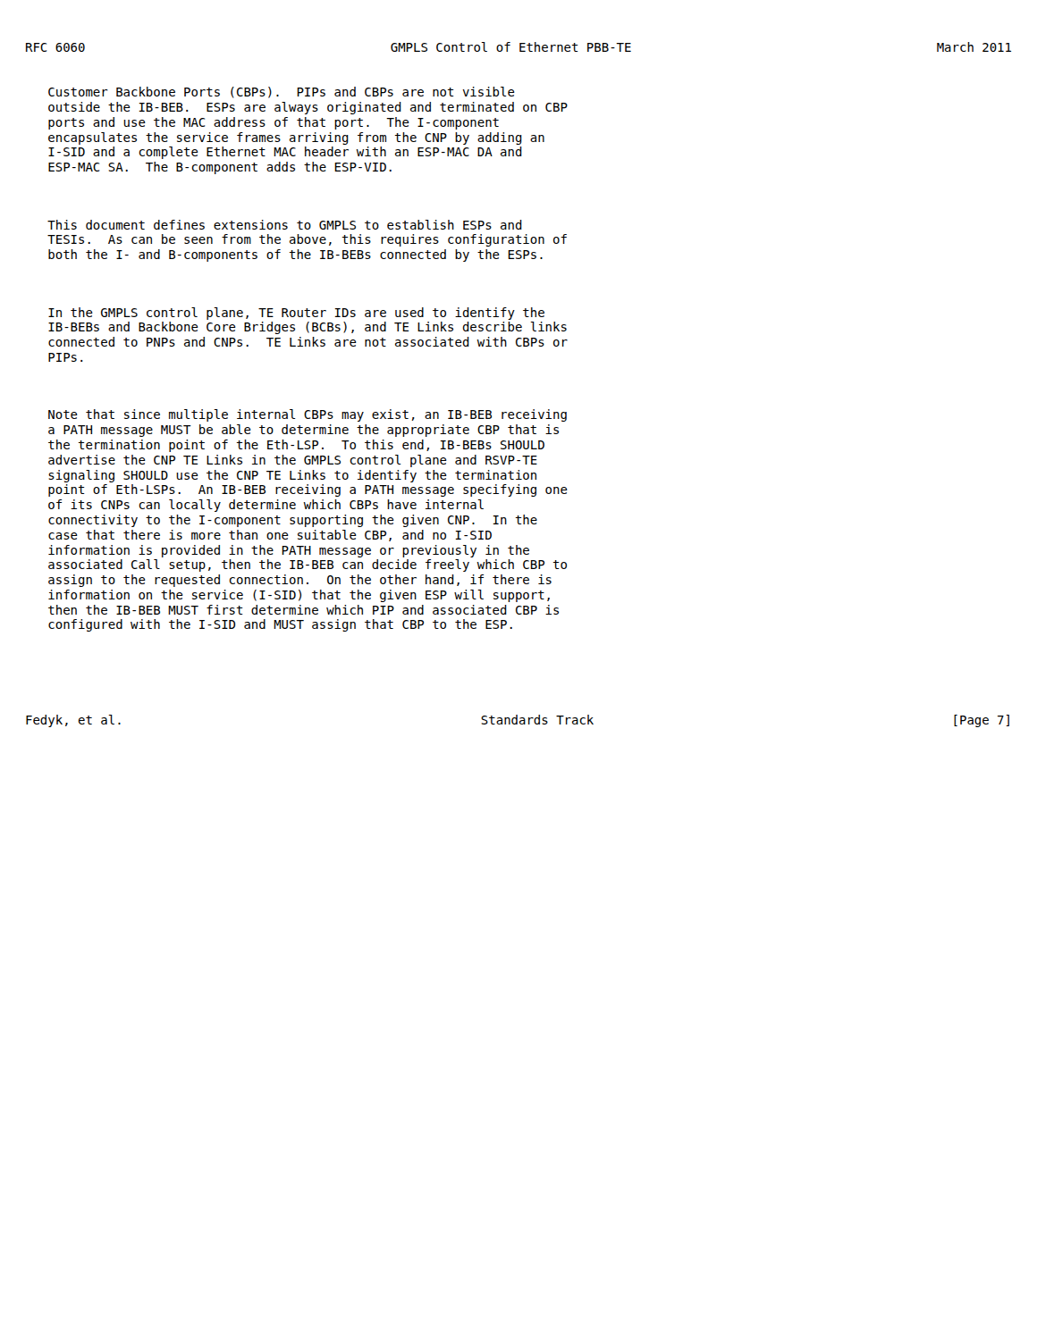RFC 6060 GMPLS Control of Ethernet PBB-TE March 2011
Customer Backbone Ports (CBPs). PIPs and CBPs are not visible outside the IB-BEB. ESPs are always originated and terminated on CBP ports and use the MAC address of that port. The I-component encapsulates the service frames arriving from the CNP by adding an I-SID and a complete Ethernet MAC header with an ESP-MAC DA and ESP-MAC SA. The B-component adds the ESP-VID.
This document defines extensions to GMPLS to establish ESPs and TESIs. As can be seen from the above, this requires configuration of both the I- and B-components of the IB-BEBs connected by the ESPs.
In the GMPLS control plane, TE Router IDs are used to identify the IB-BEBs and Backbone Core Bridges (BCBs), and TE Links describe links connected to PNPs and CNPs. TE Links are not associated with CBPs or PIPs.
Note that since multiple internal CBPs may exist, an IB-BEB receiving a PATH message MUST be able to determine the appropriate CBP that is the termination point of the Eth-LSP. To this end, IB-BEBs SHOULD advertise the CNP TE Links in the GMPLS control plane and RSVP-TE signaling SHOULD use the CNP TE Links to identify the termination point of Eth-LSPs. An IB-BEB receiving a PATH message specifying one of its CNPs can locally determine which CBPs have internal connectivity to the I-component supporting the given CNP. In the case that there is more than one suitable CBP, and no I-SID information is provided in the PATH message or previously in the associated Call setup, then the IB-BEB can decide freely which CBP to assign to the requested connection. On the other hand, if there is information on the service (I-SID) that the given ESP will support, then the IB-BEB MUST first determine which PIP and associated CBP is configured with the I-SID and MUST assign that CBP to the ESP.
Fedyk, et al. Standards Track [Page 7]